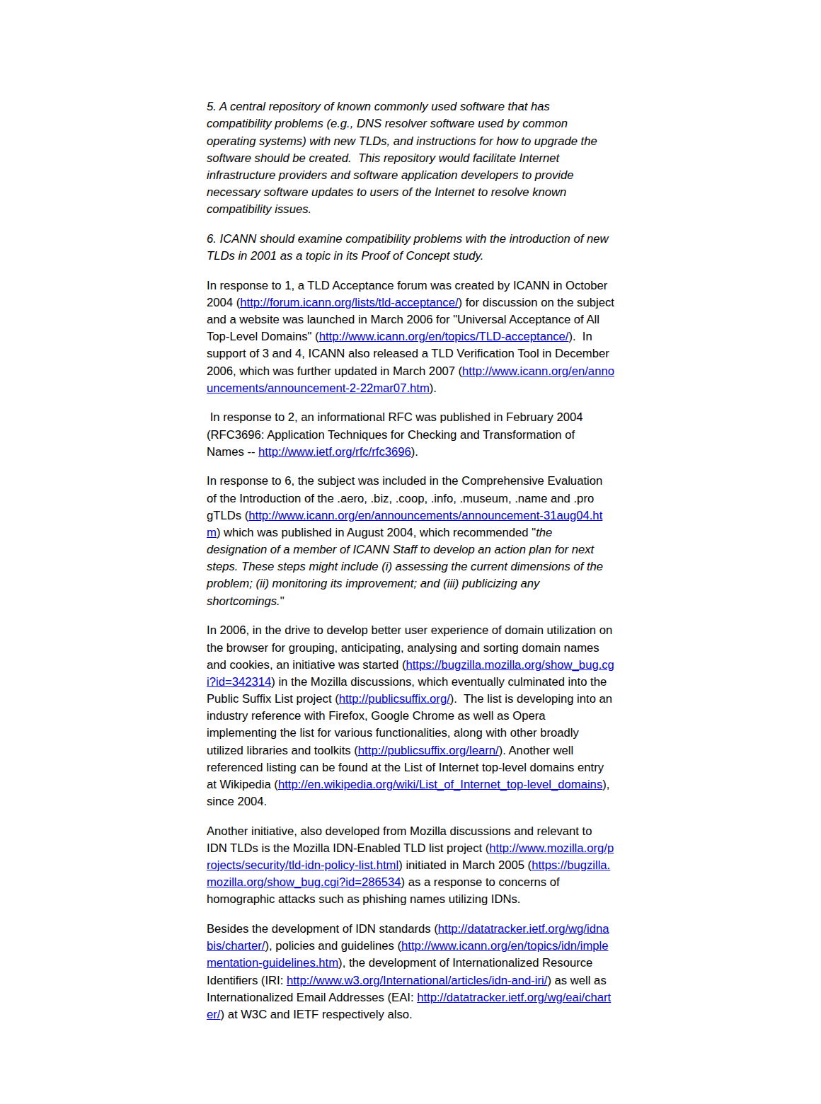5. A central repository of known commonly used software that has compatibility problems (e.g., DNS resolver software used by common operating systems) with new TLDs, and instructions for how to upgrade the software should be created. This repository would facilitate Internet infrastructure providers and software application developers to provide necessary software updates to users of the Internet to resolve known compatibility issues.
6. ICANN should examine compatibility problems with the introduction of new TLDs in 2001 as a topic in its Proof of Concept study.
In response to 1, a TLD Acceptance forum was created by ICANN in October 2004 (http://forum.icann.org/lists/tld-acceptance/) for discussion on the subject and a website was launched in March 2006 for "Universal Acceptance of All Top-Level Domains" (http://www.icann.org/en/topics/TLD-acceptance/). In support of 3 and 4, ICANN also released a TLD Verification Tool in December 2006, which was further updated in March 2007 (http://www.icann.org/en/announcements/announcement-2-22mar07.htm).
In response to 2, an informational RFC was published in February 2004 (RFC3696: Application Techniques for Checking and Transformation of Names -- http://www.ietf.org/rfc/rfc3696).
In response to 6, the subject was included in the Comprehensive Evaluation of the Introduction of the .aero, .biz, .coop, .info, .museum, .name and .pro gTLDs (http://www.icann.org/en/announcements/announcement-31aug04.htm) which was published in August 2004, which recommended "the designation of a member of ICANN Staff to develop an action plan for next steps. These steps might include (i) assessing the current dimensions of the problem; (ii) monitoring its improvement; and (iii) publicizing any shortcomings."
In 2006, in the drive to develop better user experience of domain utilization on the browser for grouping, anticipating, analysing and sorting domain names and cookies, an initiative was started (https://bugzilla.mozilla.org/show_bug.cgi?id=342314) in the Mozilla discussions, which eventually culminated into the Public Suffix List project (http://publicsuffix.org/). The list is developing into an industry reference with Firefox, Google Chrome as well as Opera implementing the list for various functionalities, along with other broadly utilized libraries and toolkits (http://publicsuffix.org/learn/). Another well referenced listing can be found at the List of Internet top-level domains entry at Wikipedia (http://en.wikipedia.org/wiki/List_of_Internet_top-level_domains), since 2004.
Another initiative, also developed from Mozilla discussions and relevant to IDN TLDs is the Mozilla IDN-Enabled TLD list project (http://www.mozilla.org/projects/security/tld-idn-policy-list.html) initiated in March 2005 (https://bugzilla.mozilla.org/show_bug.cgi?id=286534) as a response to concerns of homographic attacks such as phishing names utilizing IDNs.
Besides the development of IDN standards (http://datatracker.ietf.org/wg/idnabis/charter/), policies and guidelines (http://www.icann.org/en/topics/idn/implementation-guidelines.htm), the development of Internationalized Resource Identifiers (IRI: http://www.w3.org/International/articles/idn-and-iri/) as well as Internationalized Email Addresses (EAI: http://datatracker.ietf.org/wg/eai/charter/) at W3C and IETF respectively also.